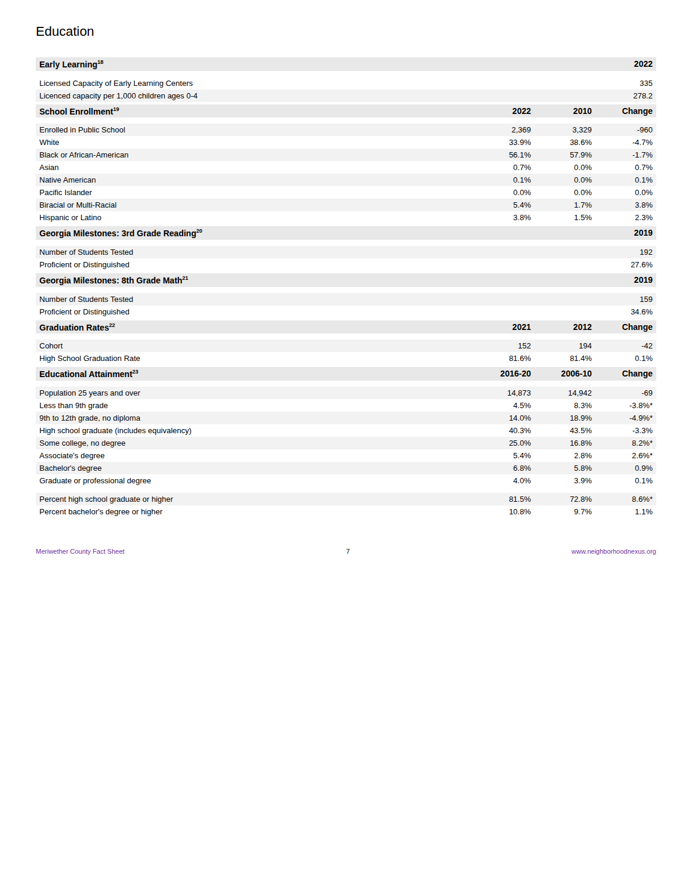Education
| Early Learning 18 | 2022 |
| Licensed Capacity of Early Learning Centers | 335 |
| Licenced capacity per 1,000 children ages 0-4 | 278.2 |
| School Enrollment 19 | 2022 | 2010 | Change |
| Enrolled in Public School | 2,369 | 3,329 | -960 |
| White | 33.9% | 38.6% | -4.7% |
| Black or African-American | 56.1% | 57.9% | -1.7% |
| Asian | 0.7% | 0.0% | 0.7% |
| Native American | 0.1% | 0.0% | 0.1% |
| Pacific Islander | 0.0% | 0.0% | 0.0% |
| Biracial or Multi-Racial | 5.4% | 1.7% | 3.8% |
| Hispanic or Latino | 3.8% | 1.5% | 2.3% |
| Georgia Milestones: 3rd Grade Reading 20 | 2019 |
| Number of Students Tested | 192 |
| Proficient or Distinguished | 27.6% |
| Georgia Milestones: 8th Grade Math 21 | 2019 |
| Number of Students Tested | 159 |
| Proficient or Distinguished | 34.6% |
| Graduation Rates 22 | 2021 | 2012 | Change |
| Cohort | 152 | 194 | -42 |
| High School Graduation Rate | 81.6% | 81.4% | 0.1% |
| Educational Attainment 23 | 2016-20 | 2006-10 | Change |
| Population 25 years and over | 14,873 | 14,942 | -69 |
| Less than 9th grade | 4.5% | 8.3% | -3.8%* |
| 9th to 12th grade, no diploma | 14.0% | 18.9% | -4.9%* |
| High school graduate (includes equivalency) | 40.3% | 43.5% | -3.3% |
| Some college, no degree | 25.0% | 16.8% | 8.2%* |
| Associate's degree | 5.4% | 2.8% | 2.6%* |
| Bachelor's degree | 6.8% | 5.8% | 0.9% |
| Graduate or professional degree | 4.0% | 3.9% | 0.1% |
| Percent high school graduate or higher | 81.5% | 72.8% | 8.6%* |
| Percent bachelor's degree or higher | 10.8% | 9.7% | 1.1% |
Meriwether County Fact Sheet
7
www.neighborhoodnexus.org